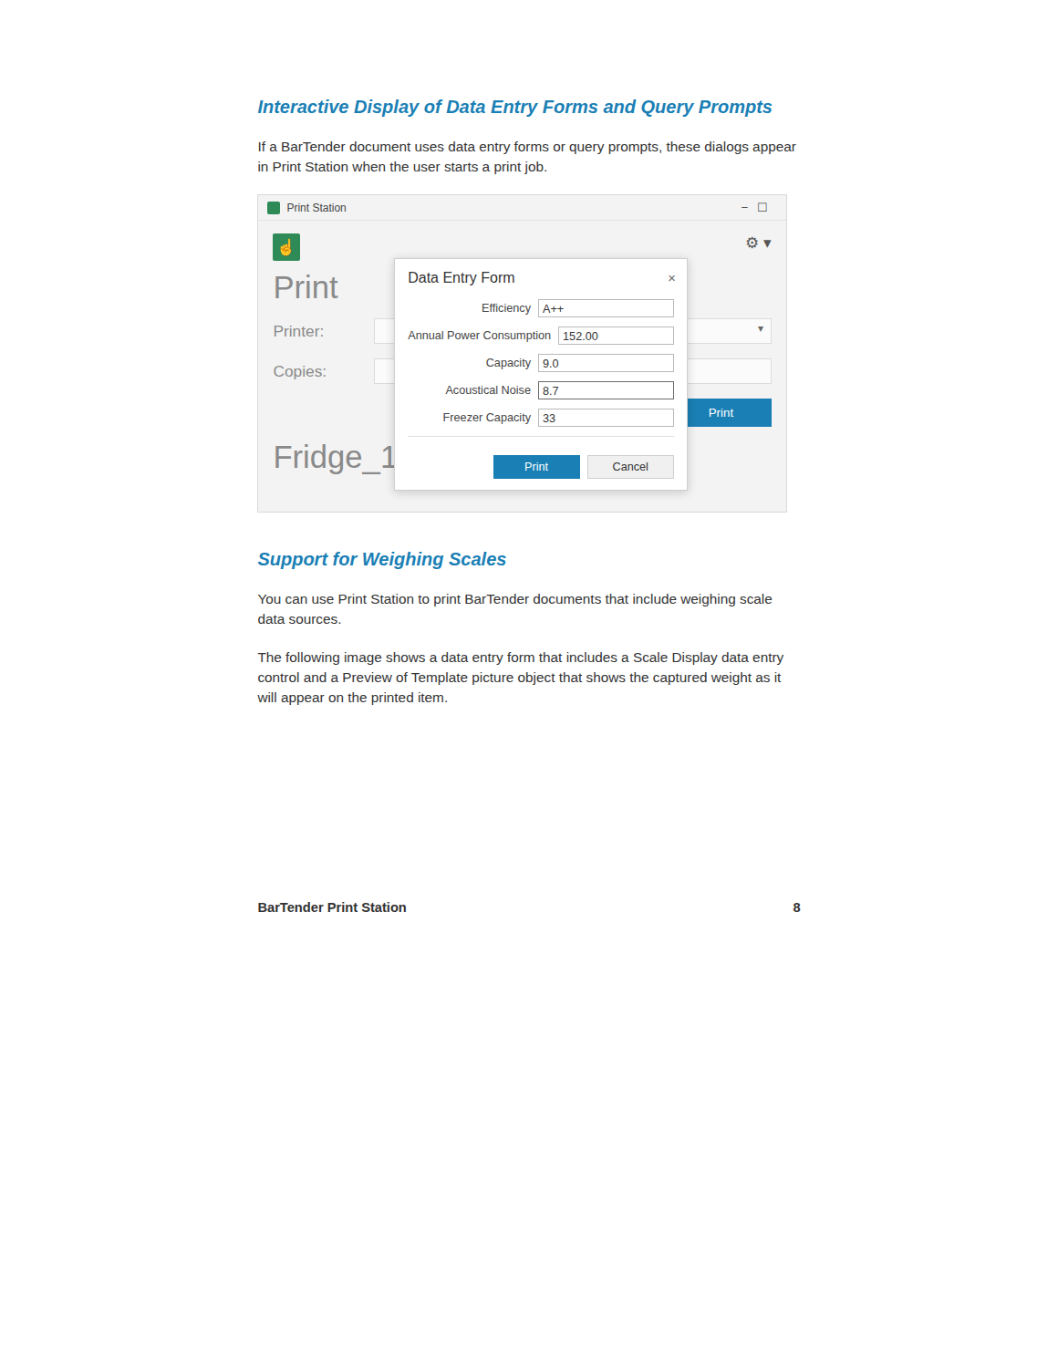Interactive Display of Data Entry Forms and Query Prompts
If a BarTender document uses data entry forms or query prompts, these dialogs appear in Print Station when the user starts a print job.
Print Station
−☐
☝
⚙ ▾
Print
Printer:
Copies:
Preview
Print
Fridge_10_0
Data Entry Form ×
Efficiency
A++
Annual Power Consumption
152.00
Capacity
9.0
Acoustical Noise
8.7
Freezer Capacity
33
Print
Cancel
Support for Weighing Scales
You can use Print Station to print BarTender documents that include weighing scale data sources.
The following image shows a data entry form that includes a Scale Display data entry control and a Preview of Template picture object that shows the captured weight as it will appear on the printed item.
BarTender Print Station 8